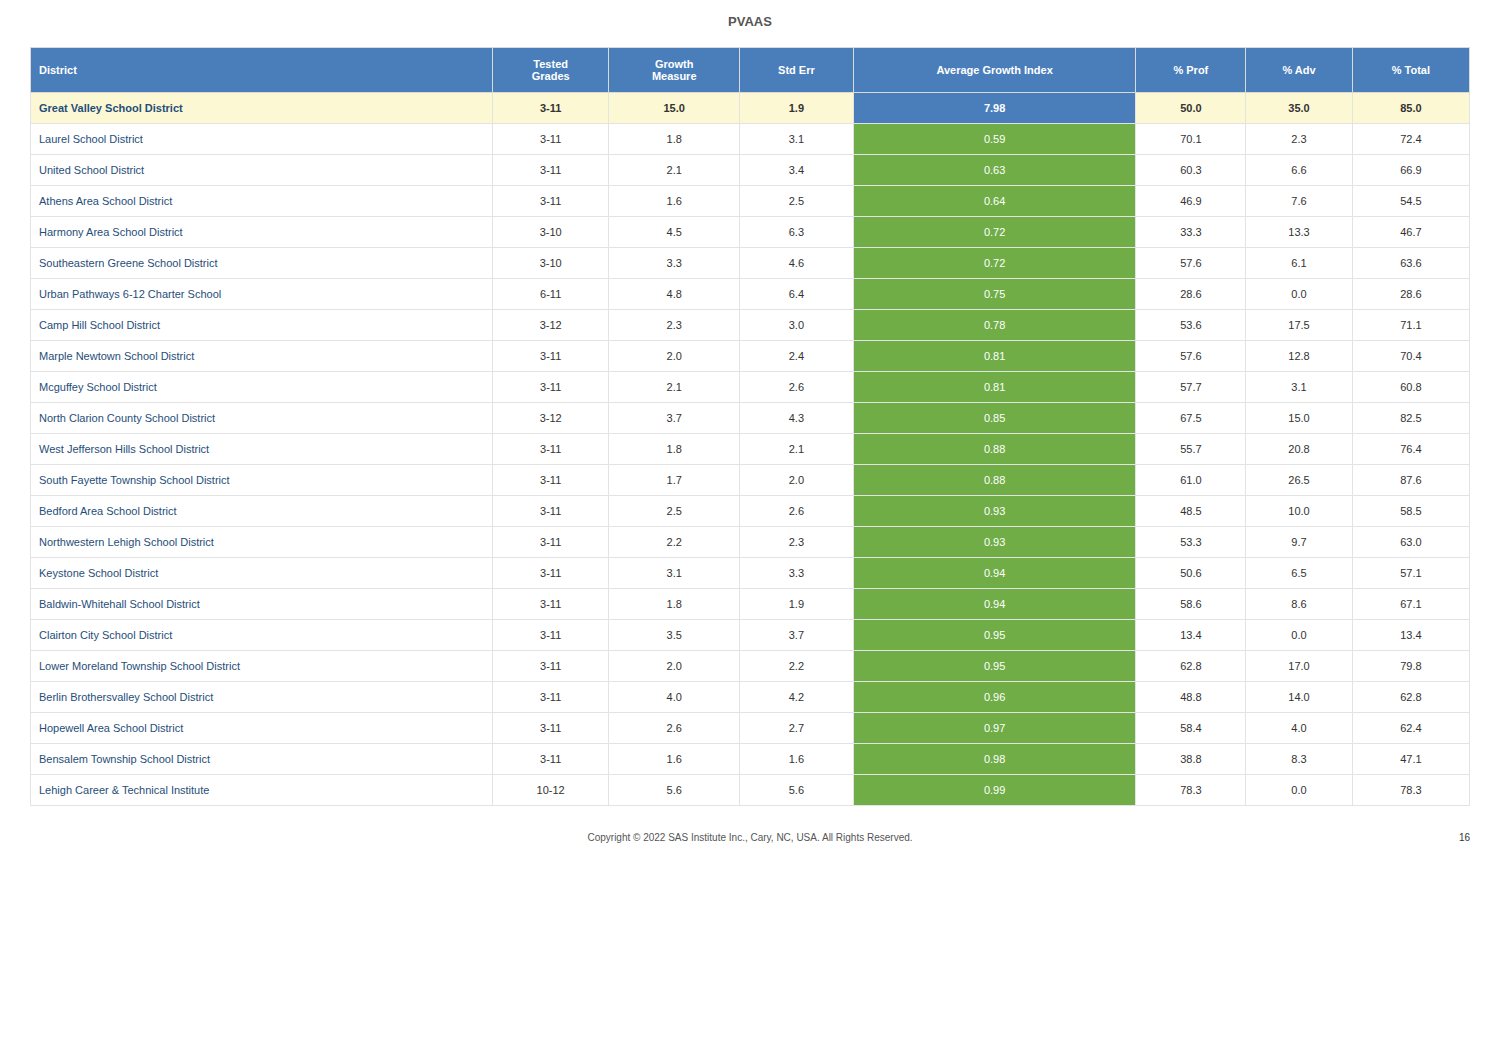PVAAS
| District | Tested Grades | Growth Measure | Std Err | Average Growth Index | % Prof | % Adv | % Total |
| --- | --- | --- | --- | --- | --- | --- | --- |
| Great Valley School District | 3-11 | 15.0 | 1.9 | 7.98 | 50.0 | 35.0 | 85.0 |
| Laurel School District | 3-11 | 1.8 | 3.1 | 0.59 | 70.1 | 2.3 | 72.4 |
| United School District | 3-11 | 2.1 | 3.4 | 0.63 | 60.3 | 6.6 | 66.9 |
| Athens Area School District | 3-11 | 1.6 | 2.5 | 0.64 | 46.9 | 7.6 | 54.5 |
| Harmony Area School District | 3-10 | 4.5 | 6.3 | 0.72 | 33.3 | 13.3 | 46.7 |
| Southeastern Greene School District | 3-10 | 3.3 | 4.6 | 0.72 | 57.6 | 6.1 | 63.6 |
| Urban Pathways 6-12 Charter School | 6-11 | 4.8 | 6.4 | 0.75 | 28.6 | 0.0 | 28.6 |
| Camp Hill School District | 3-12 | 2.3 | 3.0 | 0.78 | 53.6 | 17.5 | 71.1 |
| Marple Newtown School District | 3-11 | 2.0 | 2.4 | 0.81 | 57.6 | 12.8 | 70.4 |
| Mcguffey School District | 3-11 | 2.1 | 2.6 | 0.81 | 57.7 | 3.1 | 60.8 |
| North Clarion County School District | 3-12 | 3.7 | 4.3 | 0.85 | 67.5 | 15.0 | 82.5 |
| West Jefferson Hills School District | 3-11 | 1.8 | 2.1 | 0.88 | 55.7 | 20.8 | 76.4 |
| South Fayette Township School District | 3-11 | 1.7 | 2.0 | 0.88 | 61.0 | 26.5 | 87.6 |
| Bedford Area School District | 3-11 | 2.5 | 2.6 | 0.93 | 48.5 | 10.0 | 58.5 |
| Northwestern Lehigh School District | 3-11 | 2.2 | 2.3 | 0.93 | 53.3 | 9.7 | 63.0 |
| Keystone School District | 3-11 | 3.1 | 3.3 | 0.94 | 50.6 | 6.5 | 57.1 |
| Baldwin-Whitehall School District | 3-11 | 1.8 | 1.9 | 0.94 | 58.6 | 8.6 | 67.1 |
| Clairton City School District | 3-11 | 3.5 | 3.7 | 0.95 | 13.4 | 0.0 | 13.4 |
| Lower Moreland Township School District | 3-11 | 2.0 | 2.2 | 0.95 | 62.8 | 17.0 | 79.8 |
| Berlin Brothersvalley School District | 3-11 | 4.0 | 4.2 | 0.96 | 48.8 | 14.0 | 62.8 |
| Hopewell Area School District | 3-11 | 2.6 | 2.7 | 0.97 | 58.4 | 4.0 | 62.4 |
| Bensalem Township School District | 3-11 | 1.6 | 1.6 | 0.98 | 38.8 | 8.3 | 47.1 |
| Lehigh Career & Technical Institute | 10-12 | 5.6 | 5.6 | 0.99 | 78.3 | 0.0 | 78.3 |
Copyright © 2022 SAS Institute Inc., Cary, NC, USA. All Rights Reserved. 16